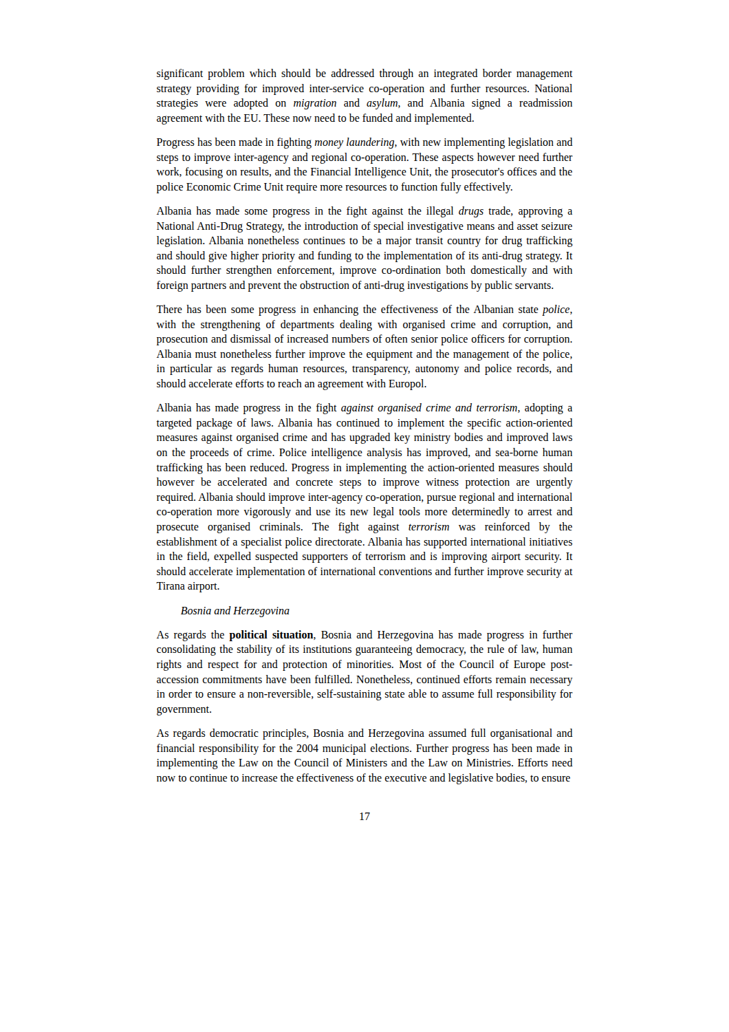significant problem which should be addressed through an integrated border management strategy providing for improved inter-service co-operation and further resources. National strategies were adopted on migration and asylum, and Albania signed a readmission agreement with the EU. These now need to be funded and implemented.
Progress has been made in fighting money laundering, with new implementing legislation and steps to improve inter-agency and regional co-operation. These aspects however need further work, focusing on results, and the Financial Intelligence Unit, the prosecutor's offices and the police Economic Crime Unit require more resources to function fully effectively.
Albania has made some progress in the fight against the illegal drugs trade, approving a National Anti-Drug Strategy, the introduction of special investigative means and asset seizure legislation. Albania nonetheless continues to be a major transit country for drug trafficking and should give higher priority and funding to the implementation of its anti-drug strategy. It should further strengthen enforcement, improve co-ordination both domestically and with foreign partners and prevent the obstruction of anti-drug investigations by public servants.
There has been some progress in enhancing the effectiveness of the Albanian state police, with the strengthening of departments dealing with organised crime and corruption, and prosecution and dismissal of increased numbers of often senior police officers for corruption. Albania must nonetheless further improve the equipment and the management of the police, in particular as regards human resources, transparency, autonomy and police records, and should accelerate efforts to reach an agreement with Europol.
Albania has made progress in the fight against organised crime and terrorism, adopting a targeted package of laws. Albania has continued to implement the specific action-oriented measures against organised crime and has upgraded key ministry bodies and improved laws on the proceeds of crime. Police intelligence analysis has improved, and sea-borne human trafficking has been reduced. Progress in implementing the action-oriented measures should however be accelerated and concrete steps to improve witness protection are urgently required. Albania should improve inter-agency co-operation, pursue regional and international co-operation more vigorously and use its new legal tools more determinedly to arrest and prosecute organised criminals. The fight against terrorism was reinforced by the establishment of a specialist police directorate. Albania has supported international initiatives in the field, expelled suspected supporters of terrorism and is improving airport security. It should accelerate implementation of international conventions and further improve security at Tirana airport.
Bosnia and Herzegovina
As regards the political situation, Bosnia and Herzegovina has made progress in further consolidating the stability of its institutions guaranteeing democracy, the rule of law, human rights and respect for and protection of minorities. Most of the Council of Europe post-accession commitments have been fulfilled. Nonetheless, continued efforts remain necessary in order to ensure a non-reversible, self-sustaining state able to assume full responsibility for government.
As regards democratic principles, Bosnia and Herzegovina assumed full organisational and financial responsibility for the 2004 municipal elections. Further progress has been made in implementing the Law on the Council of Ministers and the Law on Ministries. Efforts need now to continue to increase the effectiveness of the executive and legislative bodies, to ensure
17